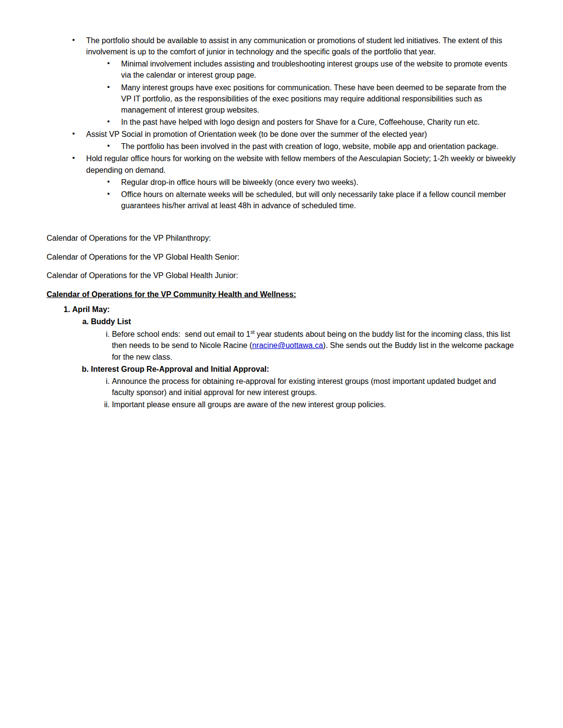The portfolio should be available to assist in any communication or promotions of student led initiatives. The extent of this involvement is up to the comfort of junior in technology and the specific goals of the portfolio that year.
Minimal involvement includes assisting and troubleshooting interest groups use of the website to promote events via the calendar or interest group page.
Many interest groups have exec positions for communication. These have been deemed to be separate from the VP IT portfolio, as the responsibilities of the exec positions may require additional responsibilities such as management of interest group websites.
In the past have helped with logo design and posters for Shave for a Cure, Coffeehouse, Charity run etc.
Assist VP Social in promotion of Orientation week (to be done over the summer of the elected year)
The portfolio has been involved in the past with creation of logo, website, mobile app and orientation package.
Hold regular office hours for working on the website with fellow members of the Aesculapian Society; 1-2h weekly or biweekly depending on demand.
Regular drop-in office hours will be biweekly (once every two weeks).
Office hours on alternate weeks will be scheduled, but will only necessarily take place if a fellow council member guarantees his/her arrival at least 48h in advance of scheduled time.
Calendar of Operations for the VP Philanthropy:
Calendar of Operations for the VP Global Health Senior:
Calendar of Operations for the VP Global Health Junior:
Calendar of Operations for the VP Community Health and Wellness:
April May:
Buddy List
Before school ends: send out email to 1st year students about being on the buddy list for the incoming class, this list then needs to be send to Nicole Racine (nracine@uottawa.ca). She sends out the Buddy list in the welcome package for the new class.
Interest Group Re-Approval and Initial Approval:
Announce the process for obtaining re-approval for existing interest groups (most important updated budget and faculty sponsor) and initial approval for new interest groups.
Important please ensure all groups are aware of the new interest group policies.